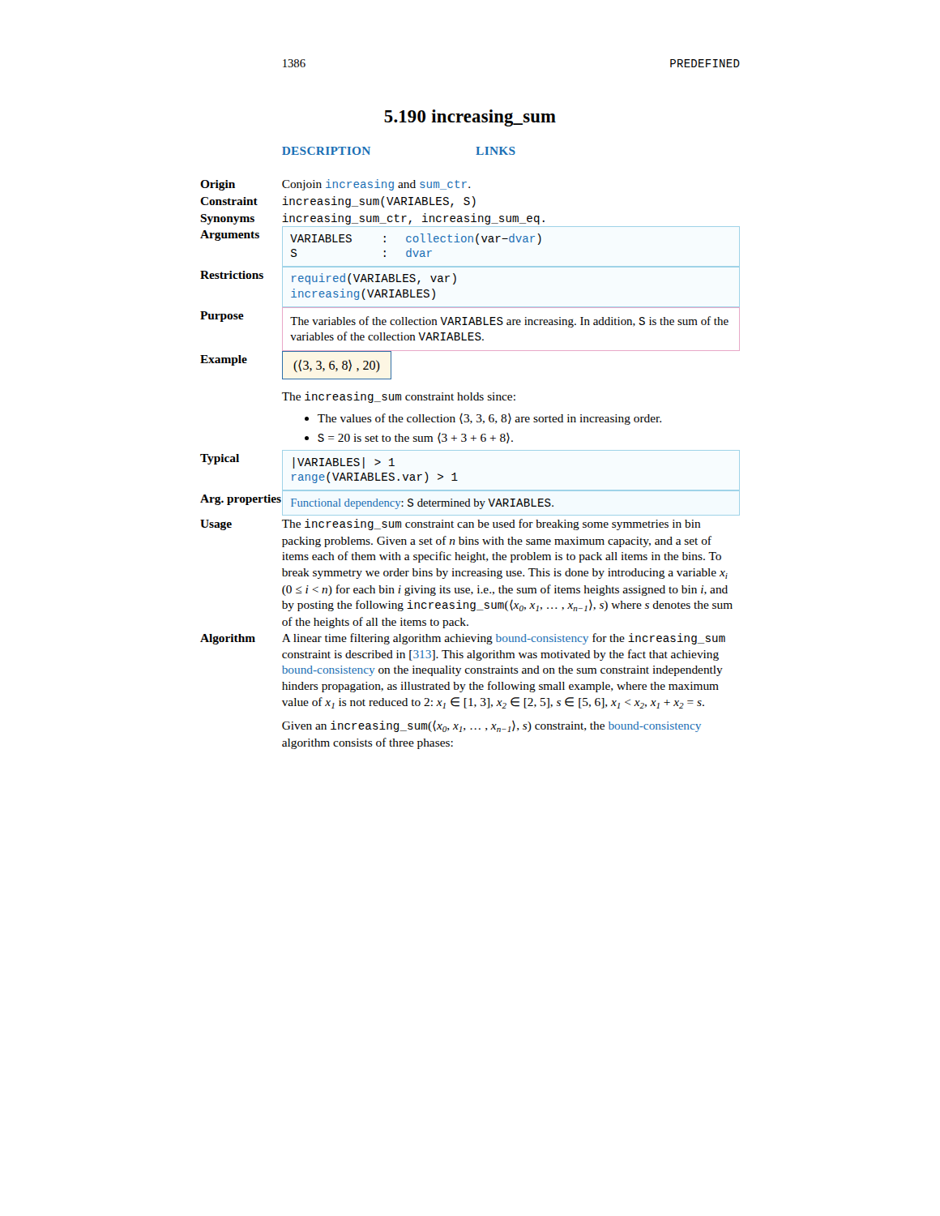1386 PREDEFINED
5.190increasing_sum
DESCRIPTION LINKS
| Origin | Conjoin increasing and sum_ctr . |
| Constraint | increasing_sum(VARIABLES, S) |
| Synonyms | increasing_sum_ctr, increasing_sum_eq. |
| Arguments | / VARIABLES / : / collection (var− dvar ) / / S / : / dvar / |
| Restrictions | required (VARIABLES, var) increasing (VARIABLES) |
| Purpose | The variables of the collection VARIABLES are increasing. In addition, S is the sum of the variables of the collection VARIABLES . |
| Example | (⟨3, 3, 6, 8⟩ , 20) The increasing_sum constraint holds since: The values of the collection ⟨3, 3, 6, 8⟩ are sorted in increasing order. S = 20 is set to the sum ⟨3 + 3 + 6 + 8⟩. |
| Typical | /VARIABLES/ > 1 range (VARIABLES.var) > 1 |
| Arg. properties | Functional dependency : S determined by VARIABLES . |
| Usage | The increasing_sum constraint can be used for breaking some symmetries in bin packing problems. Given a set of n bins with the same maximum capacity, and a set of items each of them with a specific height, the problem is to pack all items in the bins. To break symmetry we order bins by increasing use. This is done by introducing a variable x i (0 ≤ i < n ) for each bin i giving its use, i.e., the sum of items heights assigned to bin i , and by posting the following increasing_sum (⟨ x 0 , x 1 , … , x n−1 ⟩, s ) where s denotes the sum of the heights of all the items to pack. |
| Algorithm | A linear time filtering algorithm achieving bound-consistency for the increasing_sum constraint is described in [ 313 ]. This algorithm was motivated by the fact that achieving bound-consistency on the inequality constraints and on the sum constraint independently hinders propagation, as illustrated by the following small example, where the maximum value of x 1 is not reduced to 2: x 1 ∈ [1, 3], x 2 ∈ [2, 5], s ∈ [5, 6], x 1 < x 2 , x 1 + x 2 = s . Given an increasing_sum (⟨ x 0 , x 1 , … , x n−1 ⟩, s ) constraint, the bound-consistency algorithm consists of three phases: |